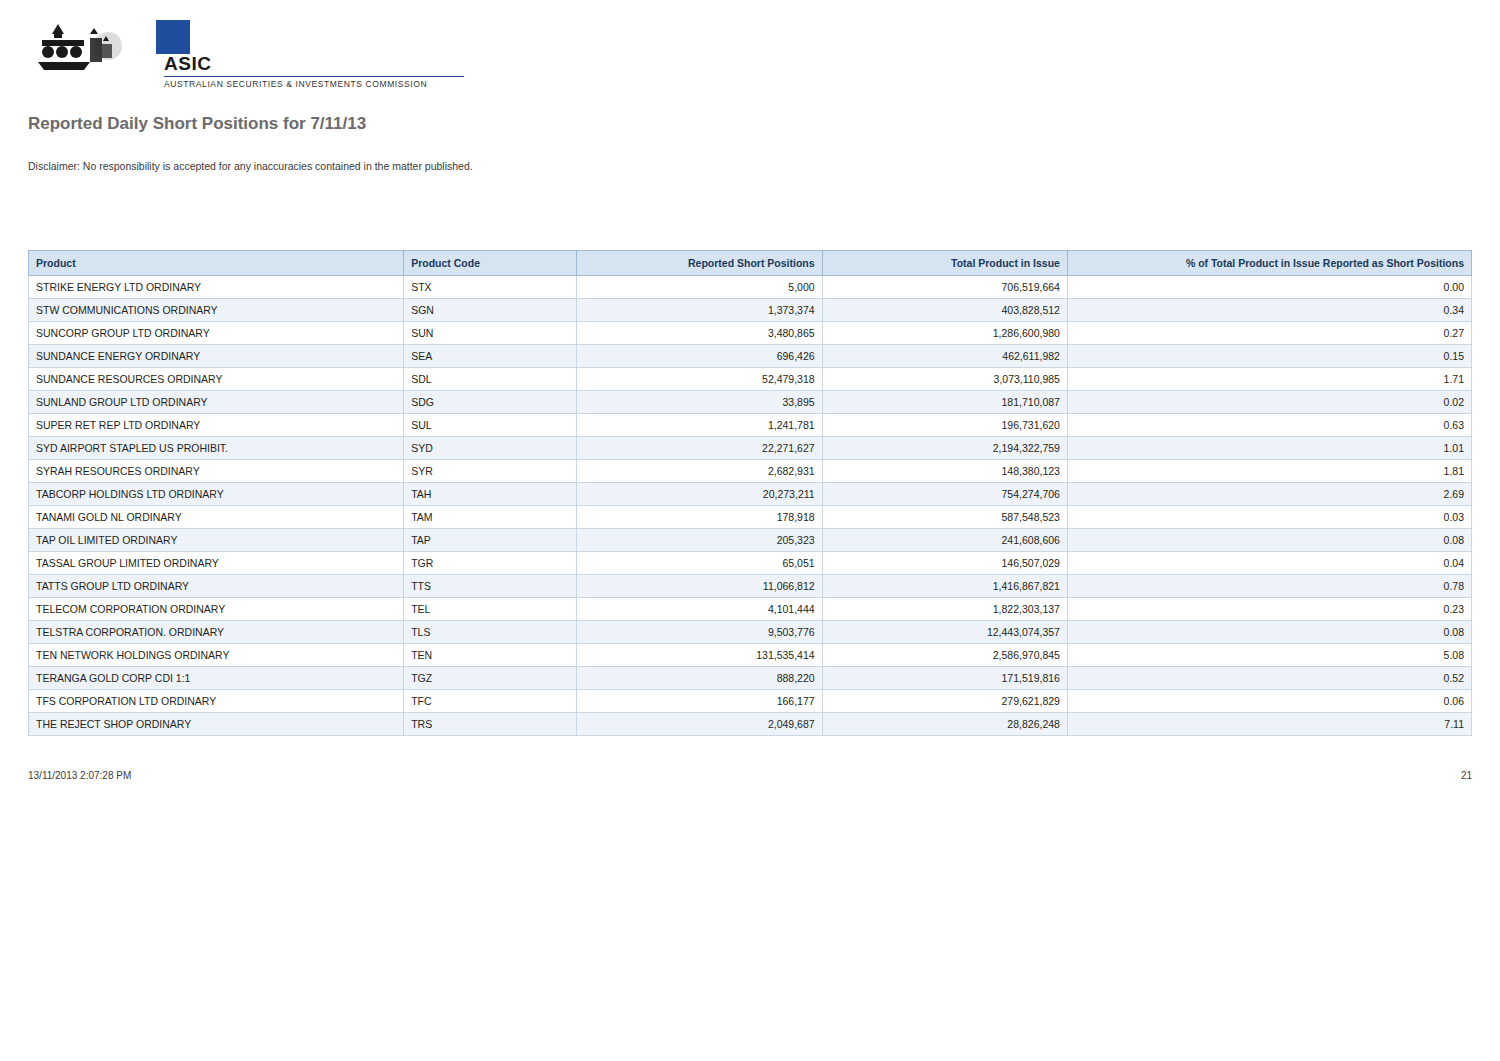ASIC
Australian Securities & Investments Commission
Reported Daily Short Positions for 7/11/13
Disclaimer: No responsibility is accepted for any inaccuracies contained in the matter published.
| Product | Product Code | Reported Short Positions | Total Product in Issue | % of Total Product in Issue Reported as Short Positions |
| --- | --- | --- | --- | --- |
| STRIKE ENERGY LTD ORDINARY | STX | 5,000 | 706,519,664 | 0.00 |
| STW COMMUNICATIONS ORDINARY | SGN | 1,373,374 | 403,828,512 | 0.34 |
| SUNCORP GROUP LTD ORDINARY | SUN | 3,480,865 | 1,286,600,980 | 0.27 |
| SUNDANCE ENERGY ORDINARY | SEA | 696,426 | 462,611,982 | 0.15 |
| SUNDANCE RESOURCES ORDINARY | SDL | 52,479,318 | 3,073,110,985 | 1.71 |
| SUNLAND GROUP LTD ORDINARY | SDG | 33,895 | 181,710,087 | 0.02 |
| SUPER RET REP LTD ORDINARY | SUL | 1,241,781 | 196,731,620 | 0.63 |
| SYD AIRPORT STAPLED US PROHIBIT. | SYD | 22,271,627 | 2,194,322,759 | 1.01 |
| SYRAH RESOURCES ORDINARY | SYR | 2,682,931 | 148,380,123 | 1.81 |
| TABCORP HOLDINGS LTD ORDINARY | TAH | 20,273,211 | 754,274,706 | 2.69 |
| TANAMI GOLD NL ORDINARY | TAM | 178,918 | 587,548,523 | 0.03 |
| TAP OIL LIMITED ORDINARY | TAP | 205,323 | 241,608,606 | 0.08 |
| TASSAL GROUP LIMITED ORDINARY | TGR | 65,051 | 146,507,029 | 0.04 |
| TATTS GROUP LTD ORDINARY | TTS | 11,066,812 | 1,416,867,821 | 0.78 |
| TELECOM CORPORATION ORDINARY | TEL | 4,101,444 | 1,822,303,137 | 0.23 |
| TELSTRA CORPORATION. ORDINARY | TLS | 9,503,776 | 12,443,074,357 | 0.08 |
| TEN NETWORK HOLDINGS ORDINARY | TEN | 131,535,414 | 2,586,970,845 | 5.08 |
| TERANGA GOLD CORP CDI 1:1 | TGZ | 888,220 | 171,519,816 | 0.52 |
| TFS CORPORATION LTD ORDINARY | TFC | 166,177 | 279,621,829 | 0.06 |
| THE REJECT SHOP ORDINARY | TRS | 2,049,687 | 28,826,248 | 7.11 |
13/11/2013 2:07:28 PM 21